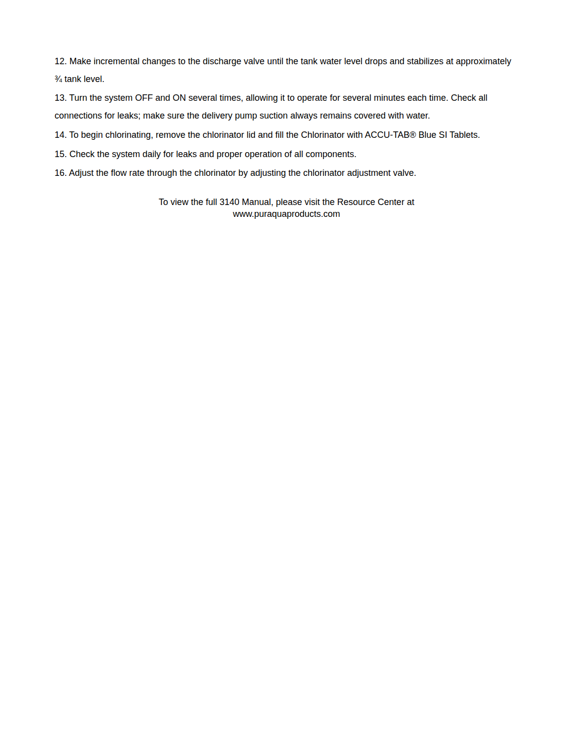12. Make incremental changes to the discharge valve until the tank water level drops and stabilizes at approximately ¾ tank level.
13. Turn the system OFF and ON several times, allowing it to operate for several minutes each time. Check all connections for leaks; make sure the delivery pump suction always remains covered with water.
14. To begin chlorinating, remove the chlorinator lid and fill the Chlorinator with ACCU-TAB® Blue SI Tablets.
15. Check the system daily for leaks and proper operation of all components.
16. Adjust the flow rate through the chlorinator by adjusting the chlorinator adjustment valve.
To view the full 3140 Manual, please visit the Resource Center at
www.puraquaproducts.com